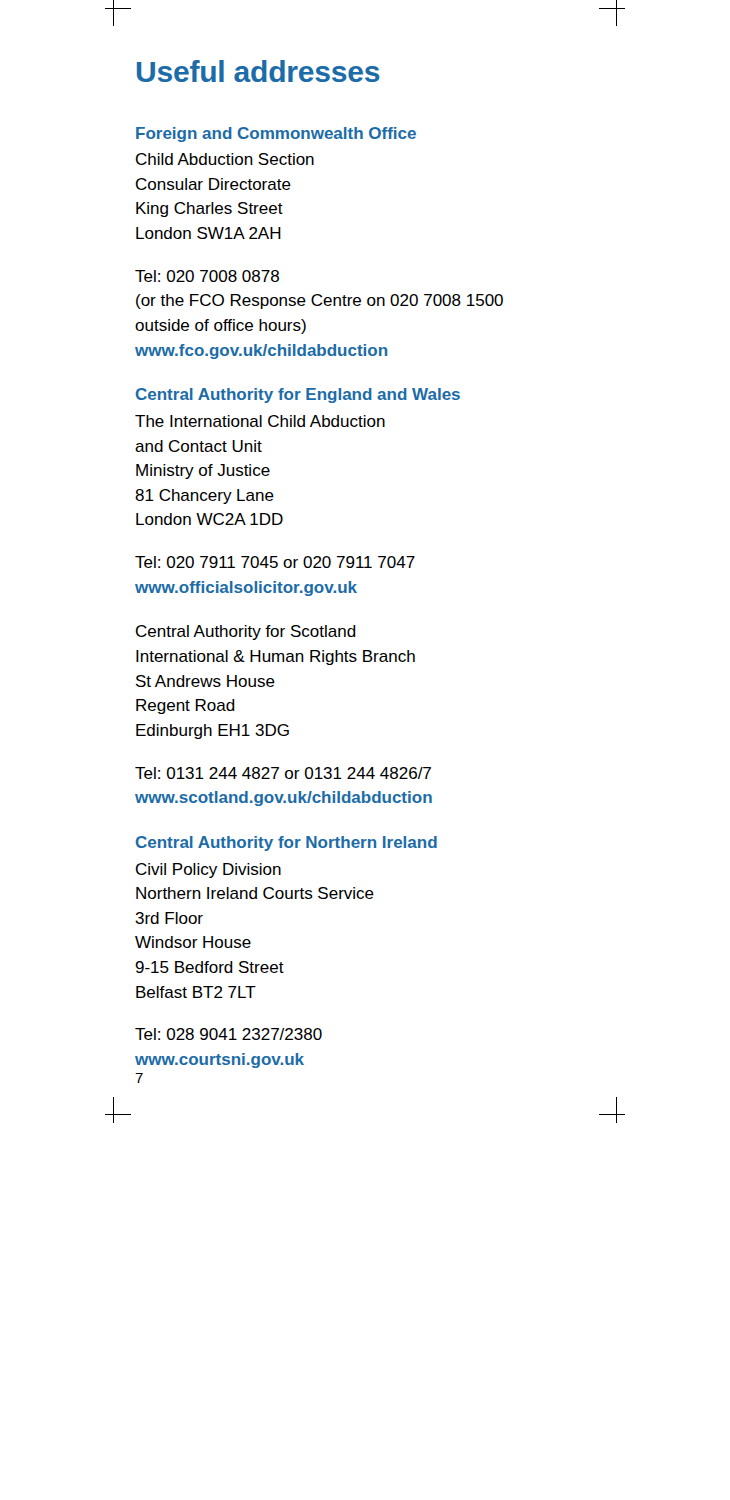Useful addresses
Foreign and Commonwealth Office
Child Abduction Section
Consular Directorate
King Charles Street
London SW1A 2AH
Tel: 020 7008 0878
(or the FCO Response Centre on 020 7008 1500
outside of office hours)
www.fco.gov.uk/childabduction
Central Authority for England and Wales
The International Child Abduction
and Contact Unit
Ministry of Justice
81 Chancery Lane
London WC2A 1DD
Tel: 020 7911 7045 or 020 7911 7047
www.officialsolicitor.gov.uk
Central Authority for Scotland
International & Human Rights Branch
St Andrews House
Regent Road
Edinburgh EH1 3DG
Tel: 0131 244 4827 or 0131 244 4826/7
www.scotland.gov.uk/childabduction
Central Authority for Northern Ireland
Civil Policy Division
Northern Ireland Courts Service
3rd Floor
Windsor House
9-15 Bedford Street
Belfast BT2 7LT
Tel: 028 9041 2327/2380
www.courtsni.gov.uk
7